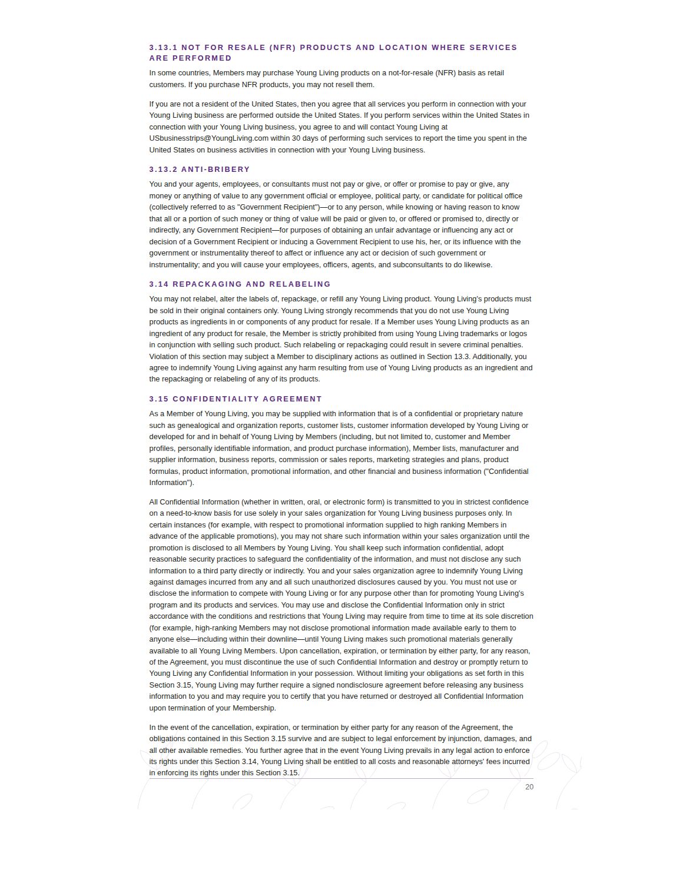3.13.1 Not for Resale (NFR) Products and Location Where Services Are Performed
In some countries, Members may purchase Young Living products on a not-for-resale (NFR) basis as retail customers. If you purchase NFR products, you may not resell them.
If you are not a resident of the United States, then you agree that all services you perform in connection with your Young Living business are performed outside the United States. If you perform services within the United States in connection with your Young Living business, you agree to and will contact Young Living at USbusinesstrips@YoungLiving.com within 30 days of performing such services to report the time you spent in the United States on business activities in connection with your Young Living business.
3.13.2 Anti-Bribery
You and your agents, employees, or consultants must not pay or give, or offer or promise to pay or give, any money or anything of value to any government official or employee, political party, or candidate for political office (collectively referred to as "Government Recipient")—or to any person, while knowing or having reason to know that all or a portion of such money or thing of value will be paid or given to, or offered or promised to, directly or indirectly, any Government Recipient—for purposes of obtaining an unfair advantage or influencing any act or decision of a Government Recipient or inducing a Government Recipient to use his, her, or its influence with the government or instrumentality thereof to affect or influence any act or decision of such government or instrumentality; and you will cause your employees, officers, agents, and subconsultants to do likewise.
3.14 Repackaging and Relabeling
You may not relabel, alter the labels of, repackage, or refill any Young Living product. Young Living's products must be sold in their original containers only. Young Living strongly recommends that you do not use Young Living products as ingredients in or components of any product for resale. If a Member uses Young Living products as an ingredient of any product for resale, the Member is strictly prohibited from using Young Living trademarks or logos in conjunction with selling such product. Such relabeling or repackaging could result in severe criminal penalties. Violation of this section may subject a Member to disciplinary actions as outlined in Section 13.3. Additionally, you agree to indemnify Young Living against any harm resulting from use of Young Living products as an ingredient and the repackaging or relabeling of any of its products.
3.15 Confidentiality Agreement
As a Member of Young Living, you may be supplied with information that is of a confidential or proprietary nature such as genealogical and organization reports, customer lists, customer information developed by Young Living or developed for and in behalf of Young Living by Members (including, but not limited to, customer and Member profiles, personally identifiable information, and product purchase information), Member lists, manufacturer and supplier information, business reports, commission or sales reports, marketing strategies and plans, product formulas, product information, promotional information, and other financial and business information ("Confidential Information").
All Confidential Information (whether in written, oral, or electronic form) is transmitted to you in strictest confidence on a need-to-know basis for use solely in your sales organization for Young Living business purposes only. In certain instances (for example, with respect to promotional information supplied to high ranking Members in advance of the applicable promotions), you may not share such information within your sales organization until the promotion is disclosed to all Members by Young Living. You shall keep such information confidential, adopt reasonable security practices to safeguard the confidentiality of the information, and must not disclose any such information to a third party directly or indirectly. You and your sales organization agree to indemnify Young Living against damages incurred from any and all such unauthorized disclosures caused by you. You must not use or disclose the information to compete with Young Living or for any purpose other than for promoting Young Living's program and its products and services. You may use and disclose the Confidential Information only in strict accordance with the conditions and restrictions that Young Living may require from time to time at its sole discretion (for example, high-ranking Members may not disclose promotional information made available early to them to anyone else—including within their downline—until Young Living makes such promotional materials generally available to all Young Living Members. Upon cancellation, expiration, or termination by either party, for any reason, of the Agreement, you must discontinue the use of such Confidential Information and destroy or promptly return to Young Living any Confidential Information in your possession. Without limiting your obligations as set forth in this Section 3.15, Young Living may further require a signed nondisclosure agreement before releasing any business information to you and may require you to certify that you have returned or destroyed all Confidential Information upon termination of your Membership.
In the event of the cancellation, expiration, or termination by either party for any reason of the Agreement, the obligations contained in this Section 3.15 survive and are subject to legal enforcement by injunction, damages, and all other available remedies. You further agree that in the event Young Living prevails in any legal action to enforce its rights under this Section 3.14, Young Living shall be entitled to all costs and reasonable attorneys' fees incurred in enforcing its rights under this Section 3.15.
20